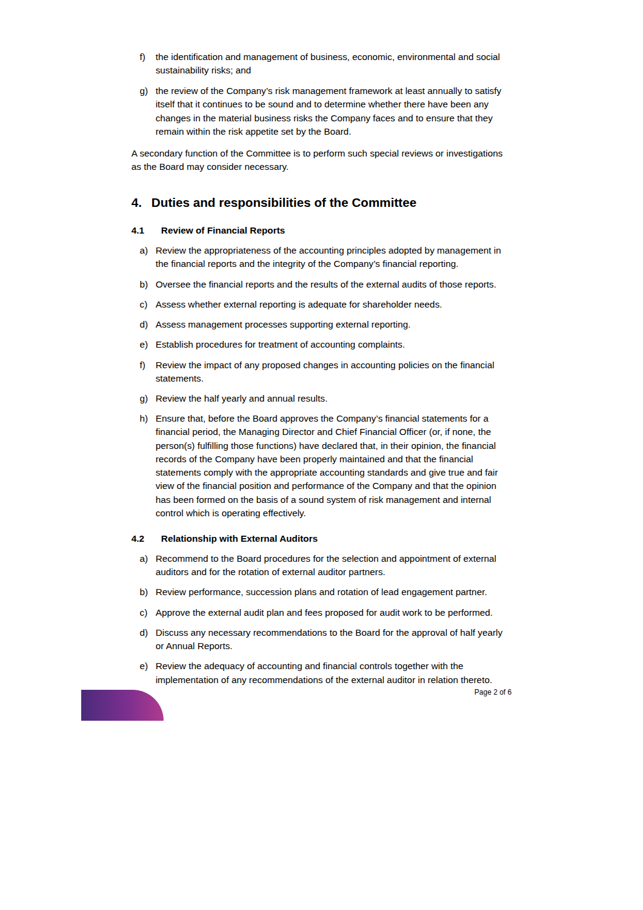f) the identification and management of business, economic, environmental and social sustainability risks; and
g) the review of the Company’s risk management framework at least annually to satisfy itself that it continues to be sound and to determine whether there have been any changes in the material business risks the Company faces and to ensure that they remain within the risk appetite set by the Board.
A secondary function of the Committee is to perform such special reviews or investigations as the Board may consider necessary.
4. Duties and responsibilities of the Committee
4.1 Review of Financial Reports
a) Review the appropriateness of the accounting principles adopted by management in the financial reports and the integrity of the Company’s financial reporting.
b) Oversee the financial reports and the results of the external audits of those reports.
c) Assess whether external reporting is adequate for shareholder needs.
d) Assess management processes supporting external reporting.
e) Establish procedures for treatment of accounting complaints.
f) Review the impact of any proposed changes in accounting policies on the financial statements.
g) Review the half yearly and annual results.
h) Ensure that, before the Board approves the Company’s financial statements for a financial period, the Managing Director and Chief Financial Officer (or, if none, the person(s) fulfilling those functions) have declared that, in their opinion, the financial records of the Company have been properly maintained and that the financial statements comply with the appropriate accounting standards and give true and fair view of the financial position and performance of the Company and that the opinion has been formed on the basis of a sound system of risk management and internal control which is operating effectively.
4.2 Relationship with External Auditors
a) Recommend to the Board procedures for the selection and appointment of external auditors and for the rotation of external auditor partners.
b) Review performance, succession plans and rotation of lead engagement partner.
c) Approve the external audit plan and fees proposed for audit work to be performed.
d) Discuss any necessary recommendations to the Board for the approval of half yearly or Annual Reports.
e) Review the adequacy of accounting and financial controls together with the implementation of any recommendations of the external auditor in relation thereto.
Page 2 of 6